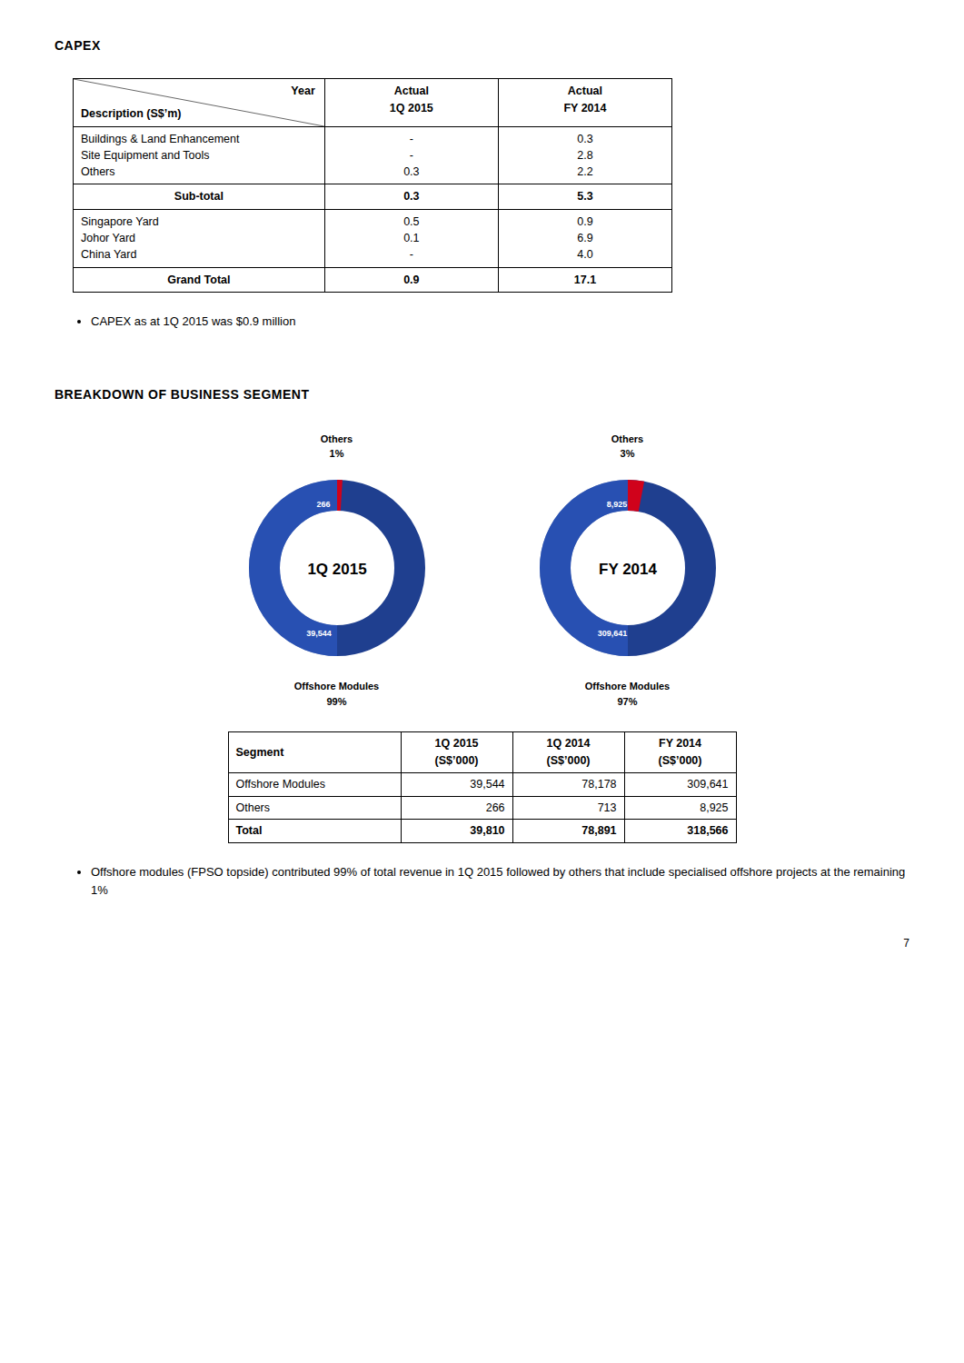CAPEX
| Year Description (S$’m) | Actual 1Q 2015 | Actual FY 2014 |
| --- | --- | --- |
| Buildings & Land Enhancement Site Equipment and Tools Others | - - 0.3 | 0.3 2.8 2.2 |
| Sub-total | 0.3 | 5.3 |
| Singapore Yard Johor Yard China Yard | 0.5 0.1 - | 0.9 6.9 4.0 |
| Grand Total | 0.9 | 17.1 |
CAPEX as at 1Q 2015 was $0.9 million
BREAKDOWN OF BUSINESS SEGMENT
Others
1%
1Q 2015 266 39,544
Offshore Modules
99%
Others
3%
FY 2014 8,925 309,641
Offshore Modules
97%
| Segment | 1Q 2015 (S$’000) | 1Q 2014 (S$’000) | FY 2014 (S$’000) |
| --- | --- | --- | --- |
| Offshore Modules | 39,544 | 78,178 | 309,641 |
| Others | 266 | 713 | 8,925 |
| Total | 39,810 | 78,891 | 318,566 |
Offshore modules (FPSO topside) contributed 99% of total revenue in 1Q 2015 followed by others that include specialised offshore projects at the remaining 1%
7